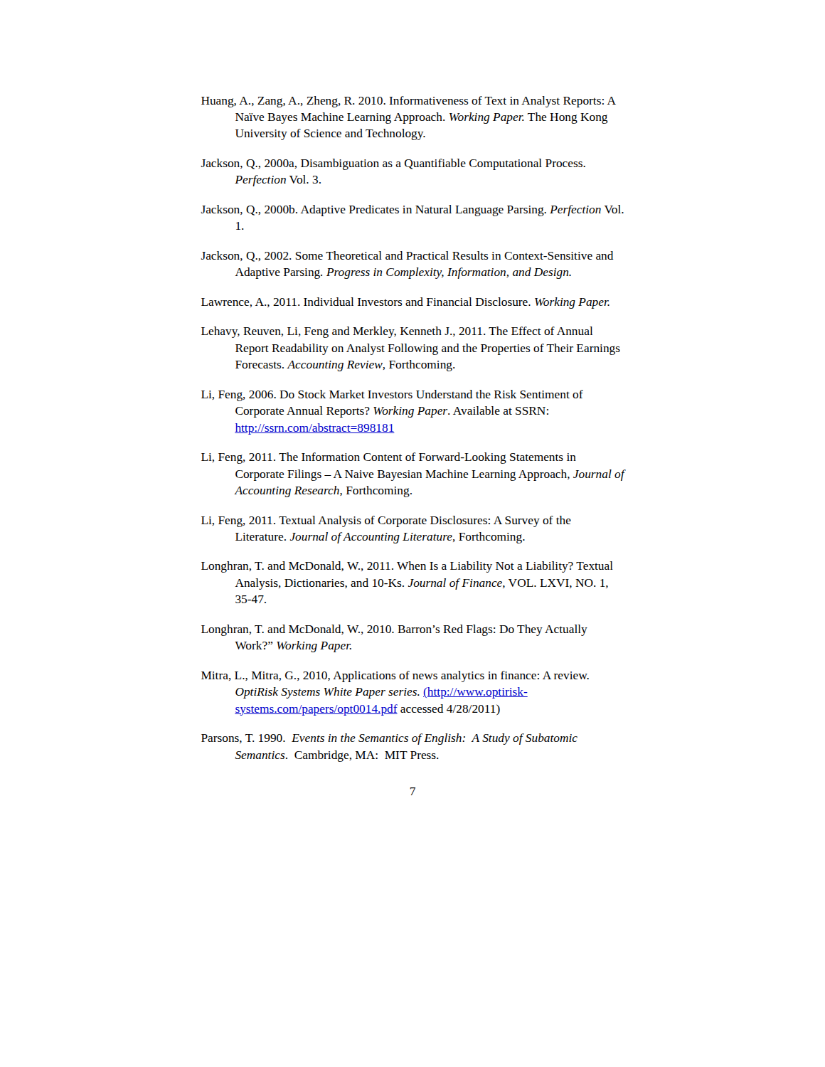Huang, A., Zang, A., Zheng, R. 2010. Informativeness of Text in Analyst Reports: A Naïve Bayes Machine Learning Approach. Working Paper. The Hong Kong University of Science and Technology.
Jackson, Q., 2000a, Disambiguation as a Quantifiable Computational Process. Perfection Vol. 3.
Jackson, Q., 2000b. Adaptive Predicates in Natural Language Parsing. Perfection Vol. 1.
Jackson, Q., 2002. Some Theoretical and Practical Results in Context-Sensitive and Adaptive Parsing. Progress in Complexity, Information, and Design.
Lawrence, A., 2011. Individual Investors and Financial Disclosure. Working Paper.
Lehavy, Reuven, Li, Feng and Merkley, Kenneth J., 2011. The Effect of Annual Report Readability on Analyst Following and the Properties of Their Earnings Forecasts. Accounting Review, Forthcoming.
Li, Feng, 2006. Do Stock Market Investors Understand the Risk Sentiment of Corporate Annual Reports? Working Paper. Available at SSRN: http://ssrn.com/abstract=898181
Li, Feng, 2011. The Information Content of Forward-Looking Statements in Corporate Filings – A Naive Bayesian Machine Learning Approach, Journal of Accounting Research, Forthcoming.
Li, Feng, 2011. Textual Analysis of Corporate Disclosures: A Survey of the Literature. Journal of Accounting Literature, Forthcoming.
Longhran, T. and McDonald, W., 2011. When Is a Liability Not a Liability? Textual Analysis, Dictionaries, and 10-Ks. Journal of Finance, VOL. LXVI, NO. 1, 35-47.
Longhran, T. and McDonald, W., 2010. Barron’s Red Flags: Do They Actually Work?” Working Paper.
Mitra, L., Mitra, G., 2010, Applications of news analytics in finance: A review. OptiRisk Systems White Paper series. (http://www.optirisk-systems.com/papers/opt0014.pdf accessed 4/28/2011)
Parsons, T. 1990. Events in the Semantics of English: A Study of Subatomic Semantics. Cambridge, MA: MIT Press.
7